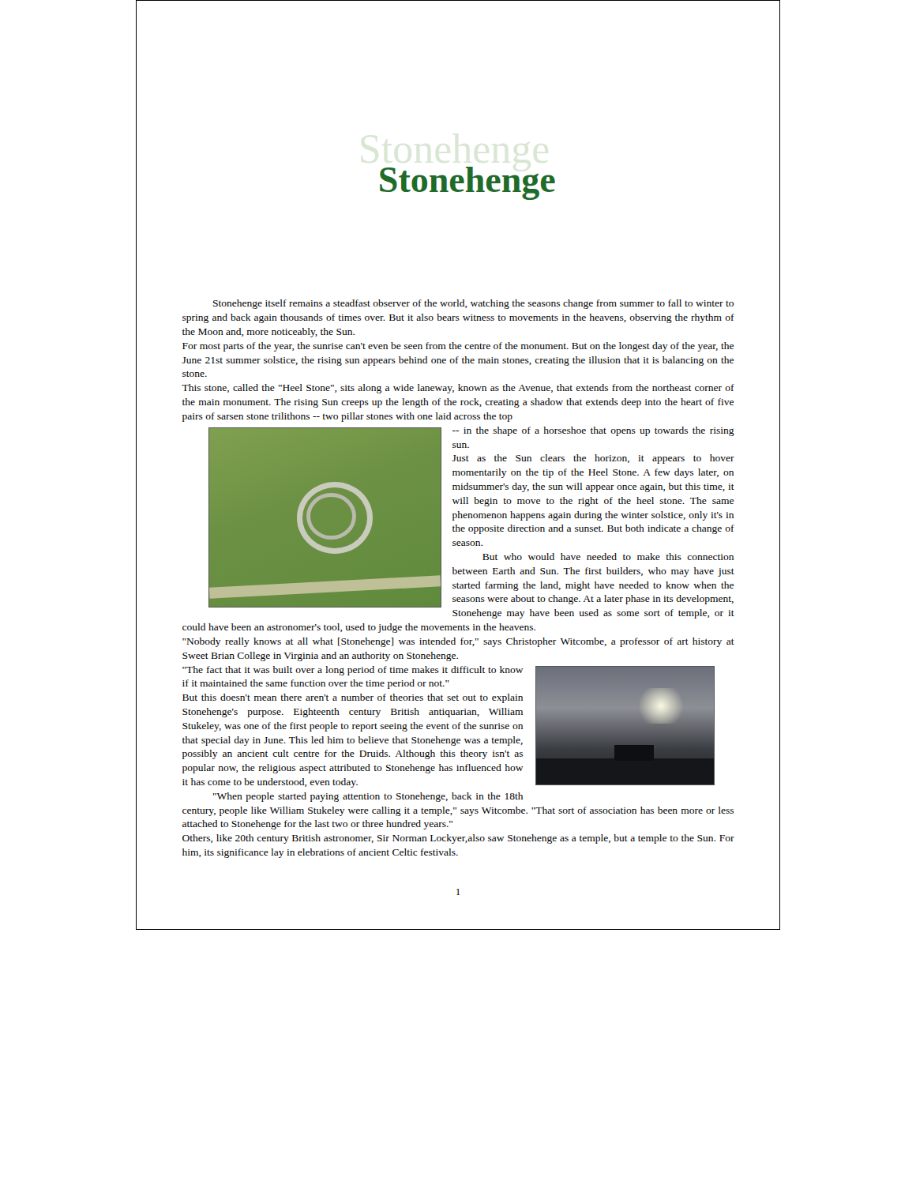Stonehenge
Stonehenge
Stonehenge itself remains a steadfast observer of the world, watching the seasons change from summer to fall to winter to spring and back again thousands of times over. But it also bears witness to movements in the heavens, observing the rhythm of the Moon and, more noticeably, the Sun.
For most parts of the year, the sunrise can't even be seen from the centre of the monument. But on the longest day of the year, the June 21st summer solstice, the rising sun appears behind one of the main stones, creating the illusion that it is balancing on the stone.
This stone, called the "Heel Stone", sits along a wide laneway, known as the Avenue, that extends from the northeast corner of the main monument. The rising Sun creeps up the length of the rock, creating a shadow that extends deep into the heart of five pairs of sarsen stone trilithons -- two pillar stones with one laid across the top
-- in the shape of a horseshoe that opens up towards the rising sun.
Just as the Sun clears the horizon, it appears to hover momentarily on the tip of the Heel Stone. A few days later, on midsummer's day, the sun will appear once again, but this time, it will begin to move to the right of the heel stone. The same phenomenon happens again during the winter solstice, only it's in the opposite direction and a sunset. But both indicate a change of season.
But who would have needed to make this connection between Earth and Sun. The first builders, who may have just started farming the land, might have needed to know when the seasons were about to change. At a later phase in its development, Stonehenge may have been used as some sort of temple, or it could have been an astronomer's tool, used to judge the movements in the heavens.
"Nobody really knows at all what [Stonehenge] was intended for," says Christopher Witcombe, a professor of art history at Sweet Brian College in Virginia and an authority on Stonehenge.
"The fact that it was built over a long period of time makes it difficult to know if it maintained the same function over the time period or not."
But this doesn't mean there aren't a number of theories that set out to explain Stonehenge's purpose. Eighteenth century British antiquarian, William Stukeley, was one of the first people to report seeing the event of the sunrise on that special day in June. This led him to believe that Stonehenge was a temple, possibly an ancient cult centre for the Druids. Although this theory isn't as popular now, the religious aspect attributed to Stonehenge has influenced how it has come to be understood, even today.
"When people started paying attention to Stonehenge, back in the 18th century, people like William Stukeley were calling it a temple," says Witcombe. "That sort of association has been more or less attached to Stonehenge for the last two or three hundred years."
Others, like 20th century British astronomer, Sir Norman Lockyer,also saw Stonehenge as a temple, but a temple to the Sun. For him, its significance lay in elebrations of ancient Celtic festivals.
1